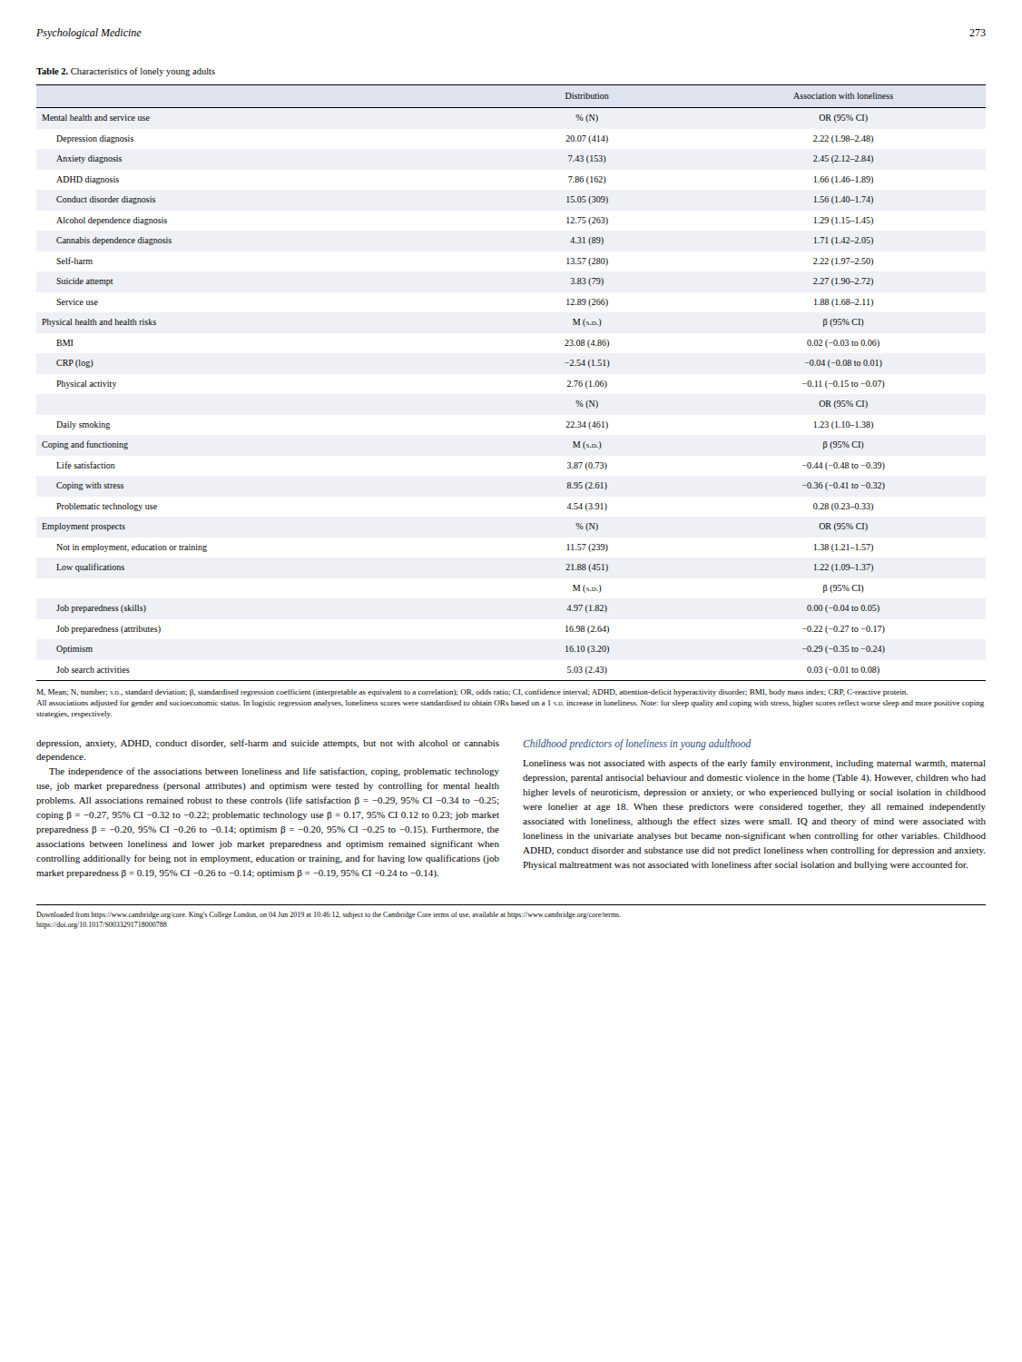Psychological Medicine 273
Table 2. Characteristics of lonely young adults
| | Distribution | Association with loneliness |
| --- | --- | --- |
| Mental health and service use | % (N) | OR (95% CI) |
| Depression diagnosis | 20.07 (414) | 2.22 (1.98–2.48) |
| Anxiety diagnosis | 7.43 (153) | 2.45 (2.12–2.84) |
| ADHD diagnosis | 7.86 (162) | 1.66 (1.46–1.89) |
| Conduct disorder diagnosis | 15.05 (309) | 1.56 (1.40–1.74) |
| Alcohol dependence diagnosis | 12.75 (263) | 1.29 (1.15–1.45) |
| Cannabis dependence diagnosis | 4.31 (89) | 1.71 (1.42–2.05) |
| Self-harm | 13.57 (280) | 2.22 (1.97–2.50) |
| Suicide attempt | 3.83 (79) | 2.27 (1.90–2.72) |
| Service use | 12.89 (266) | 1.88 (1.68–2.11) |
| Physical health and health risks | M ( s.d. ) | β (95% CI) |
| BMI | 23.08 (4.86) | 0.02 (−0.03 to 0.06) |
| CRP (log) | −2.54 (1.51) | −0.04 (−0.08 to 0.01) |
| Physical activity | 2.76 (1.06) | −0.11 (−0.15 to −0.07) |
| | % (N) | OR (95% CI) |
| Daily smoking | 22.34 (461) | 1.23 (1.10–1.38) |
| Coping and functioning | M ( s.d. ) | β (95% CI) |
| Life satisfaction | 3.87 (0.73) | −0.44 (−0.48 to −0.39) |
| Coping with stress | 8.95 (2.61) | −0.36 (−0.41 to −0.32) |
| Problematic technology use | 4.54 (3.91) | 0.28 (0.23–0.33) |
| Employment prospects | % (N) | OR (95% CI) |
| Not in employment, education or training | 11.57 (239) | 1.38 (1.21–1.57) |
| Low qualifications | 21.88 (451) | 1.22 (1.09–1.37) |
| | M ( s.d. ) | β (95% CI) |
| Job preparedness (skills) | 4.97 (1.82) | 0.00 (−0.04 to 0.05) |
| Job preparedness (attributes) | 16.98 (2.64) | −0.22 (−0.27 to −0.17) |
| Optimism | 16.10 (3.20) | −0.29 (−0.35 to −0.24) |
| Job search activities | 5.03 (2.43) | 0.03 (−0.01 to 0.08) |
M, Mean; N, number; s.d., standard deviation; β, standardised regression coefficient (interpretable as equivalent to a correlation); OR, odds ratio; CI, confidence interval; ADHD, attention-deficit hyperactivity disorder; BMI, body mass index; CRP, C-reactive protein.
All associations adjusted for gender and socioeconomic status. In logistic regression analyses, loneliness scores were standardised to obtain ORs based on a 1 s.d. increase in loneliness. Note: for sleep quality and coping with stress, higher scores reflect worse sleep and more positive coping strategies, respectively.
depression, anxiety, ADHD, conduct disorder, self-harm and suicide attempts, but not with alcohol or cannabis dependence.
The independence of the associations between loneliness and life satisfaction, coping, problematic technology use, job market preparedness (personal attributes) and optimism were tested by controlling for mental health problems. All associations remained robust to these controls (life satisfaction β = −0.29, 95% CI −0.34 to −0.25; coping β = −0.27, 95% CI −0.32 to −0.22; problematic technology use β = 0.17, 95% CI 0.12 to 0.23; job market preparedness β = −0.20, 95% CI −0.26 to −0.14; optimism β = −0.20, 95% CI −0.25 to −0.15). Furthermore, the associations between loneliness and lower job market preparedness and optimism remained significant when controlling additionally for being not in employment, education or training, and for having low qualifications (job market preparedness β = 0.19, 95% CI −0.26 to −0.14; optimism β = −0.19, 95% CI −0.24 to −0.14).
Childhood predictors of loneliness in young adulthood
Loneliness was not associated with aspects of the early family environment, including maternal warmth, maternal depression, parental antisocial behaviour and domestic violence in the home (Table 4). However, children who had higher levels of neuroticism, depression or anxiety, or who experienced bullying or social isolation in childhood were lonelier at age 18. When these predictors were considered together, they all remained independently associated with loneliness, although the effect sizes were small. IQ and theory of mind were associated with loneliness in the univariate analyses but became non-significant when controlling for other variables. Childhood ADHD, conduct disorder and substance use did not predict loneliness when controlling for depression and anxiety. Physical maltreatment was not associated with loneliness after social isolation and bullying were accounted for.
Downloaded from https://www.cambridge.org/core. King's College London, on 04 Jun 2019 at 10:46:12, subject to the Cambridge Core terms of use, available at https://www.cambridge.org/core/terms.
https://doi.org/10.1017/S0033291718000788